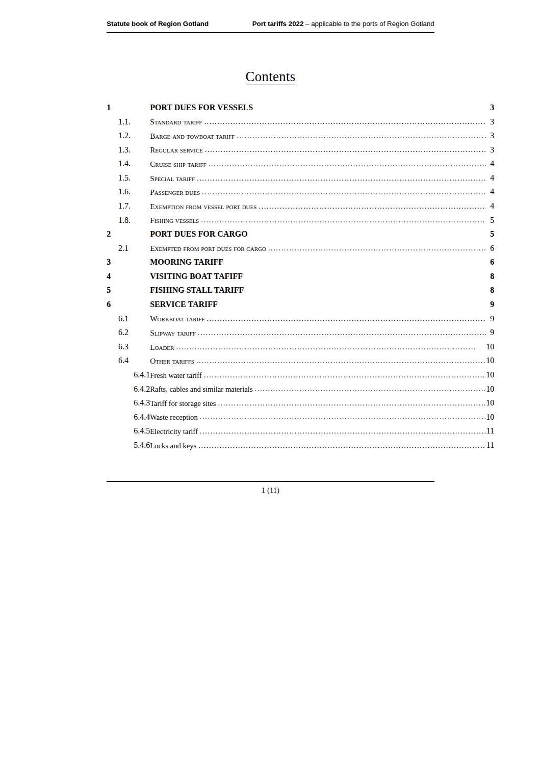Statute book of Region Gotland
Port tariffs 2022 – applicable to the ports of Region Gotland
Contents
| 1 | PORT DUES FOR VESSELS | 3 |
| 1.1. | Standard tariff .................................................................................................................. | 3 |
| 1.2. | Barge and towboat tariff .................................................................................................................. | 3 |
| 1.3. | Regular service .................................................................................................................. | 3 |
| 1.4. | Cruise ship tariff .................................................................................................................. | 4 |
| 1.5. | Special tariff .................................................................................................................. | 4 |
| 1.6. | Passenger dues .................................................................................................................. | 4 |
| 1.7. | Exemption from vessel port dues .................................................................................................................. | 4 |
| 1.8. | Fishing vessels .................................................................................................................. | 5 |
| 2 | PORT DUES FOR CARGO | 5 |
| 2.1 | Exempted from port dues for cargo .................................................................................................................. | 6 |
| 3 | MOORING TARIFF | 6 |
| 4 | VISITING BOAT TAFIFF | 8 |
| 5 | FISHING STALL TARIFF | 8 |
| 6 | SERVICE TARIFF | 9 |
| 6.1 | Workboat tariff .................................................................................................................. | 9 |
| 6.2 | Slipway tariff .................................................................................................................. | 9 |
| 6.3 | Loader .................................................................................................................. | 10 |
| 6.4 | Other tariffs .................................................................................................................. | 10 |
| 6.4.1 | Fresh water tariff .................................................................................................................. | 10 |
| 6.4.2 | Rafts, cables and similar materials .................................................................................................................. | 10 |
| 6.4.3 | Tariff for storage sites .................................................................................................................. | 10 |
| 6.4.4 | Waste reception .................................................................................................................. | 10 |
| 6.4.5 | Electricity tariff .................................................................................................................. | 11 |
| 5.4.6 | Locks and keys .................................................................................................................. | 11 |
1 (11)